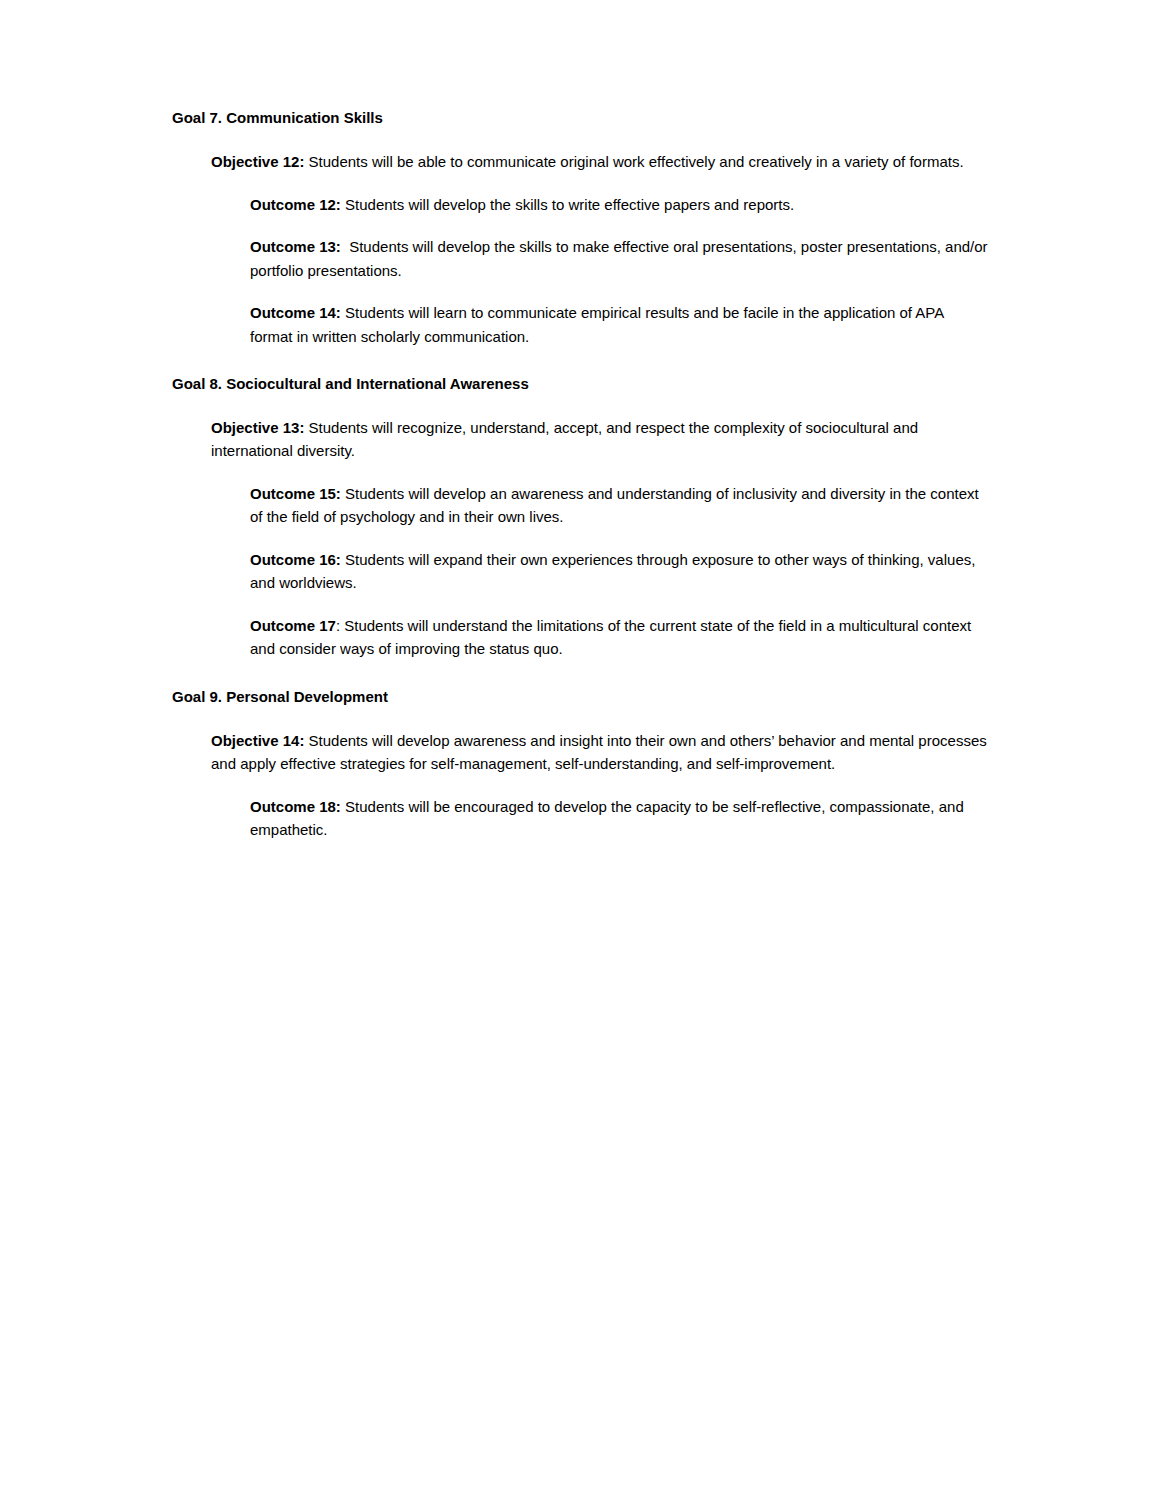Goal 7. Communication Skills
Objective 12: Students will be able to communicate original work effectively and creatively in a variety of formats.
Outcome 12: Students will develop the skills to write effective papers and reports.
Outcome 13: Students will develop the skills to make effective oral presentations, poster presentations, and/or portfolio presentations.
Outcome 14: Students will learn to communicate empirical results and be facile in the application of APA format in written scholarly communication.
Goal 8. Sociocultural and International Awareness
Objective 13: Students will recognize, understand, accept, and respect the complexity of sociocultural and international diversity.
Outcome 15: Students will develop an awareness and understanding of inclusivity and diversity in the context of the field of psychology and in their own lives.
Outcome 16: Students will expand their own experiences through exposure to other ways of thinking, values, and worldviews.
Outcome 17: Students will understand the limitations of the current state of the field in a multicultural context and consider ways of improving the status quo.
Goal 9. Personal Development
Objective 14: Students will develop awareness and insight into their own and others’ behavior and mental processes and apply effective strategies for self-management, self-understanding, and self-improvement.
Outcome 18: Students will be encouraged to develop the capacity to be self-reflective, compassionate, and empathetic.